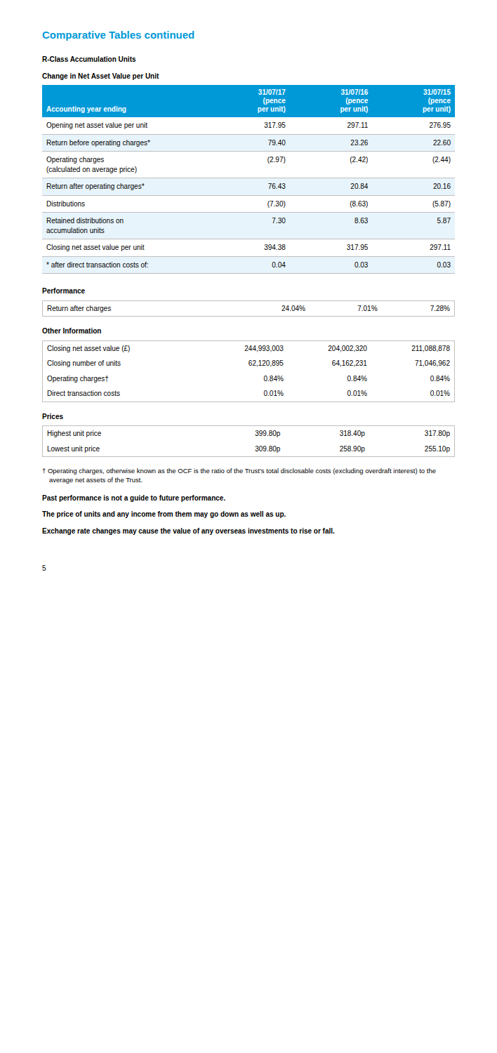Comparative Tables continued
R-Class Accumulation Units
Change in Net Asset Value per Unit
| Accounting year ending | 31/07/17 (pence per unit) | 31/07/16 (pence per unit) | 31/07/15 (pence per unit) |
| --- | --- | --- | --- |
| Opening net asset value per unit | 317.95 | 297.11 | 276.95 |
| Return before operating charges* | 79.40 | 23.26 | 22.60 |
| Operating charges (calculated on average price) | (2.97) | (2.42) | (2.44) |
| Return after operating charges* | 76.43 | 20.84 | 20.16 |
| Distributions | (7.30) | (8.63) | (5.87) |
| Retained distributions on accumulation units | 7.30 | 8.63 | 5.87 |
| Closing net asset value per unit | 394.38 | 317.95 | 297.11 |
| * after direct transaction costs of: | 0.04 | 0.03 | 0.03 |
Performance
| Return after charges | 24.04% | 7.01% | 7.28% |
Other Information
| Closing net asset value (£) | 244,993,003 | 204,002,320 | 211,088,878 |
| Closing number of units | 62,120,895 | 64,162,231 | 71,046,962 |
| Operating charges† | 0.84% | 0.84% | 0.84% |
| Direct transaction costs | 0.01% | 0.01% | 0.01% |
Prices
| Highest unit price | 399.80p | 318.40p | 317.80p |
| Lowest unit price | 309.80p | 258.90p | 255.10p |
† Operating charges, otherwise known as the OCF is the ratio of the Trust's total disclosable costs (excluding overdraft interest) to the average net assets of the Trust.
Past performance is not a guide to future performance.
The price of units and any income from them may go down as well as up.
Exchange rate changes may cause the value of any overseas investments to rise or fall.
5